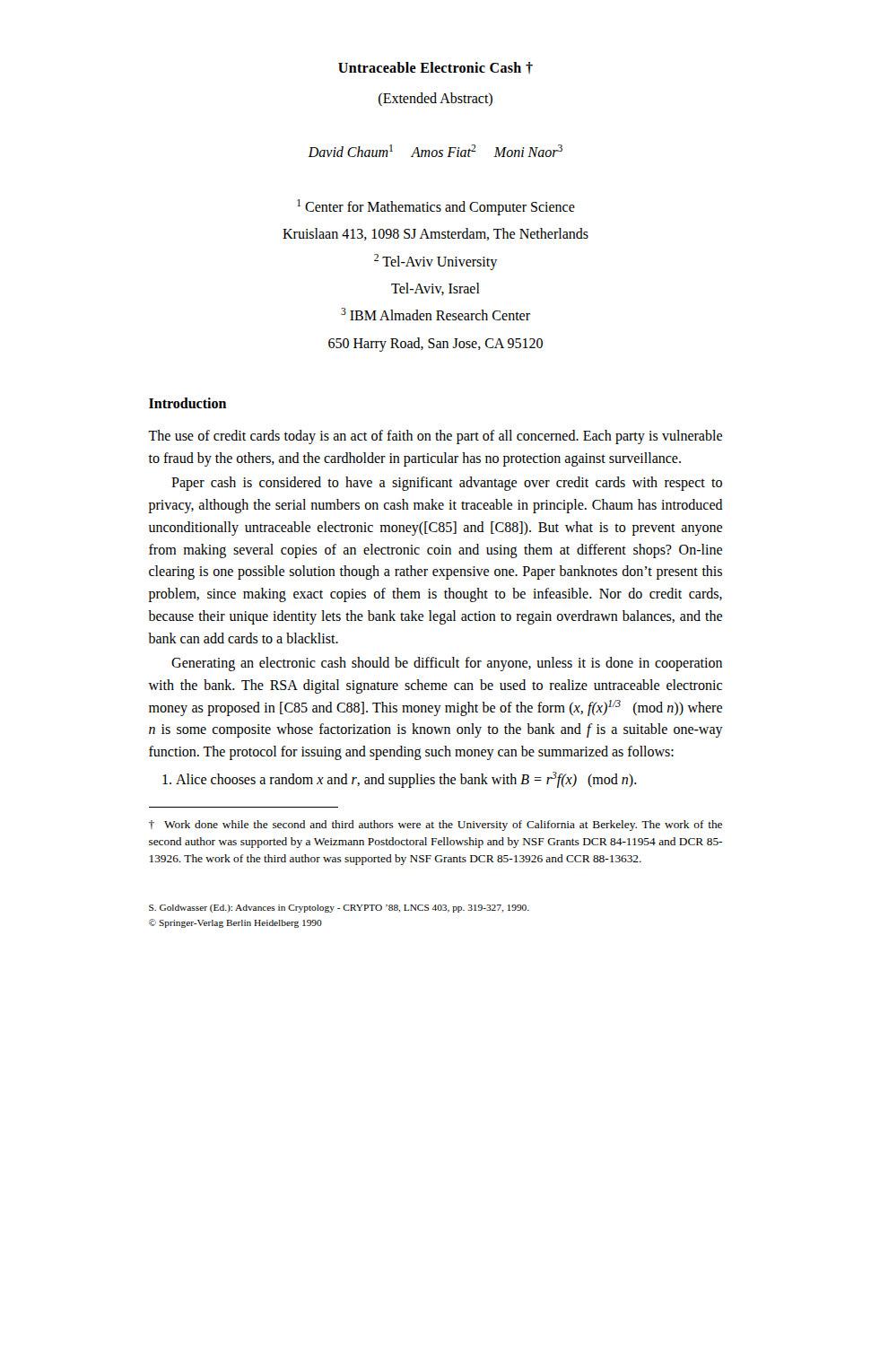Untraceable Electronic Cash †
(Extended Abstract)
David Chaum1 Amos Fiat2 Moni Naor3
1 Center for Mathematics and Computer Science
Kruislaan 413, 1098 SJ Amsterdam, The Netherlands
2 Tel-Aviv University
Tel-Aviv, Israel
3 IBM Almaden Research Center
650 Harry Road, San Jose, CA 95120
Introduction
The use of credit cards today is an act of faith on the part of all concerned. Each party is vulnerable to fraud by the others, and the cardholder in particular has no protection against surveillance.
Paper cash is considered to have a significant advantage over credit cards with respect to privacy, although the serial numbers on cash make it traceable in principle. Chaum has introduced unconditionally untraceable electronic money([C85] and [C88]). But what is to prevent anyone from making several copies of an electronic coin and using them at different shops? On-line clearing is one possible solution though a rather expensive one. Paper banknotes don’t present this problem, since making exact copies of them is thought to be infeasible. Nor do credit cards, because their unique identity lets the bank take legal action to regain overdrawn balances, and the bank can add cards to a blacklist.
Generating an electronic cash should be difficult for anyone, unless it is done in cooperation with the bank. The RSA digital signature scheme can be used to realize untraceable electronic money as proposed in [C85 and C88]. This money might be of the form (x, f(x)1/3 (mod n)) where n is some composite whose factorization is known only to the bank and f is a suitable one-way function. The protocol for issuing and spending such money can be summarized as follows:
Alice chooses a random x and r, and supplies the bank with B = r3f(x) (mod n).
† Work done while the second and third authors were at the University of California at Berkeley. The work of the second author was supported by a Weizmann Postdoctoral Fellowship and by NSF Grants DCR 84-11954 and DCR 85-13926. The work of the third author was supported by NSF Grants DCR 85-13926 and CCR 88-13632.
S. Goldwasser (Ed.): Advances in Cryptology - CRYPTO ’88, LNCS 403, pp. 319-327, 1990.
© Springer-Verlag Berlin Heidelberg 1990